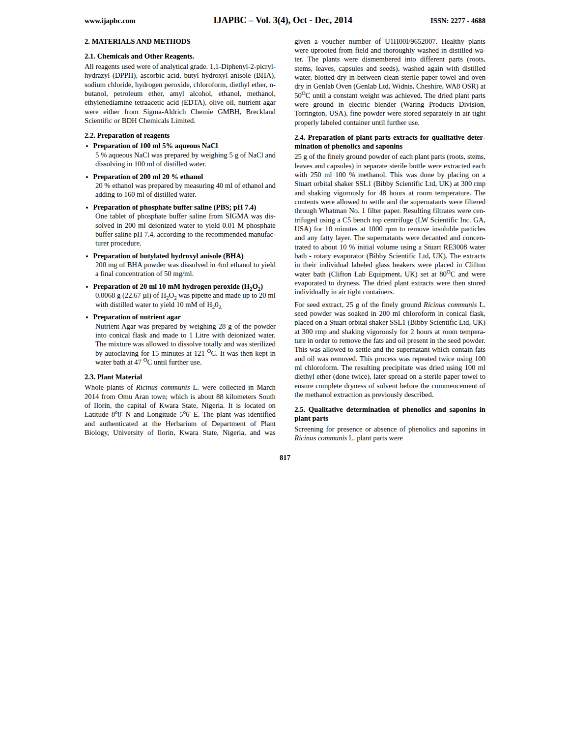www.ijapbc.com IJAPBC – Vol. 3(4), Oct - Dec, 2014 ISSN: 2277 - 4688
2. MATERIALS AND METHODS
2.1. Chemicals and Other Reagents.
All reagents used were of analytical grade. 1,1-Diphenyl-2-picrylhydrazyl (DPPH), ascorbic acid, butyl hydroxyl anisole (BHA), sodium chloride, hydrogen peroxide, chloroform, diethyl ether, n-butanol, petroleum ether, amyl alcohol, ethanol, methanol, ethylenediamine tetraacetic acid (EDTA), olive oil, nutrient agar were either from Sigma-Aldrich Chemie GMBH, Breckland Scientific or BDH Chemicals Limited.
2.2. Preparation of reagents
Preparation of 100 ml 5% aqueous NaCl 5 % aqueous NaCl was prepared by weighing 5 g of NaCl and dissolving in 100 ml of distilled water.
Preparation of 200 ml 20 % ethanol 20 % ethanol was prepared by measuring 40 ml of ethanol and adding to 160 ml of distilled water.
Preparation of phosphate buffer saline (PBS; pH 7.4) One tablet of phosphate buffer saline from SIGMA was dissolved in 200 ml deionized water to yield 0.01 M phosphate buffer saline pH 7.4, according to the recommended manufacturer procedure.
Preparation of butylated hydroxyl anisole (BHA) 200 mg of BHA powder was dissolved in 4ml ethanol to yield a final concentration of 50 mg/ml.
Preparation of 20 ml 10 mM hydrogen peroxide (H2O2) 0.0068 g (22.67 µl) of H2O2 was pipette and made up to 20 ml with distilled water to yield 10 mM of H202.
Preparation of nutrient agar Nutrient Agar was prepared by weighing 28 g of the powder into conical flask and made to 1 Litre with deionized water. The mixture was allowed to dissolve totally and was sterilized by autoclaving for 15 minutes at 121 OC. It was then kept in water bath at 47 OC until further use.
2.3. Plant Material
Whole plants of Ricinus communis L. were collected in March 2014 from Omu Aran town; which is about 88 kilometers South of Ilorin, the capital of Kwara State, Nigeria. It is located on Latitude 8o8' N and Longitude 5o6' E. The plant was identified and authenticated at the Herbarium of Department of Plant Biology, University of Ilorin, Kwara State, Nigeria, and was given a voucher number of U1H00I/9652007. Healthy plants were uprooted from field and thoroughly washed in distilled water. The plants were dismembered into different parts (roots, stems, leaves, capsules and seeds), washed again with distilled water, blotted dry in-between clean sterile paper towel and oven dry in Genlab Oven (Genlab Ltd, Widnis, Cheshire, WA8 OSR) at 50OC until a constant weight was achieved. The dried plant parts were ground in electric blender (Waring Products Division, Torrington, USA), fine powder were stored separately in air tight properly labeled container until further use.
2.4. Preparation of plant parts extracts for qualitative determination of phenolics and saponins
25 g of the finely ground powder of each plant parts (roots, stems, leaves and capsules) in separate sterile bottle were extracted each with 250 ml 100 % methanol. This was done by placing on a Stuart orbital shaker SSL1 (Bibby Scientific Ltd, UK) at 300 rmp and shaking vigorously for 48 hours at room temperature. The contents were allowed to settle and the supernatants were filtered through Whatman No. 1 filter paper. Resulting filtrates were centrifuged using a C5 bench top centrifuge (LW Scientific Inc. GA, USA) for 10 minutes at 1000 rpm to remove insoluble particles and any fatty layer. The supernatants were decanted and concentrated to about 10 % initial volume using a Stuart RE3008 water bath - rotary evaporator (Bibby Scientific Ltd, UK). The extracts in their individual labeled glass beakers were placed in Clifton water bath (Clifton Lab Equipment, UK) set at 80OC and were evaporated to dryness. The dried plant extracts were then stored individually in air tight containers.
For seed extract, 25 g of the finely ground Ricinus communis L. seed powder was soaked in 200 ml chloroform in conical flask, placed on a Stuart orbital shaker SSL1 (Bibby Scientific Ltd, UK) at 300 rmp and shaking vigorously for 2 hours at room temperature in order to remove the fats and oil present in the seed powder. This was allowed to settle and the supernatant which contain fats and oil was removed. This process was repeated twice using 100 ml chloroform. The resulting precipitate was dried using 100 ml diethyl ether (done twice), later spread on a sterile paper towel to ensure complete dryness of solvent before the commencement of the methanol extraction as previously described.
2.5. Qualitative determination of phenolics and saponins in plant parts
Screening for presence or absence of phenolics and saponins in Ricinus communis L. plant parts were
817